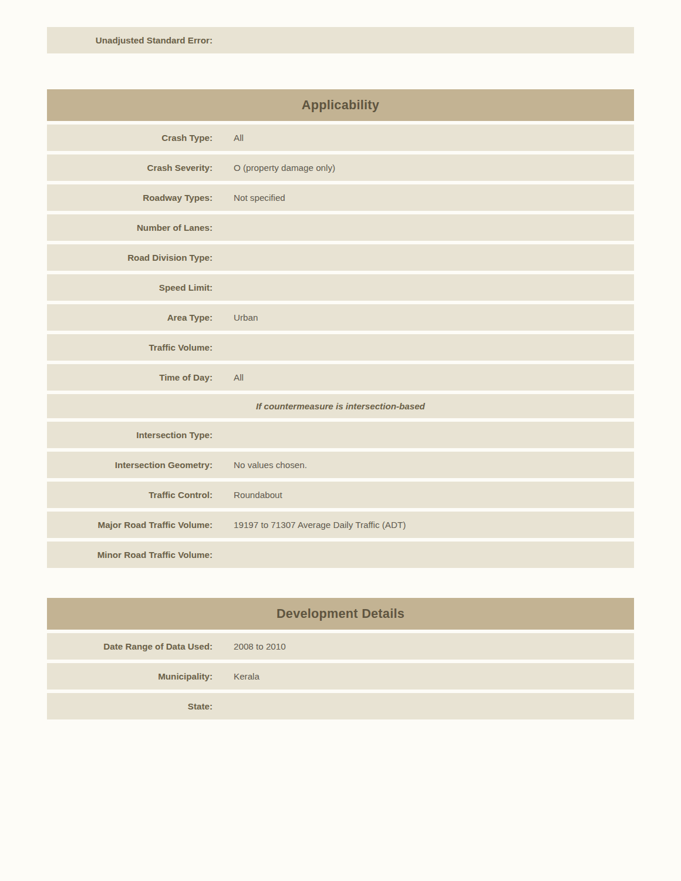| Unadjusted Standard Error: | |
Applicability
| Crash Type: | All |
| Crash Severity: | O (property damage only) |
| Roadway Types: | Not specified |
| Number of Lanes: | |
| Road Division Type: | |
| Speed Limit: | |
| Area Type: | Urban |
| Traffic Volume: | |
| Time of Day: | All |
| If countermeasure is intersection-based |
| Intersection Type: | |
| Intersection Geometry: | No values chosen. |
| Traffic Control: | Roundabout |
| Major Road Traffic Volume: | 19197 to 71307 Average Daily Traffic (ADT) |
| Minor Road Traffic Volume: | |
Development Details
| Date Range of Data Used: | 2008 to 2010 |
| Municipality: | Kerala |
| State: | |